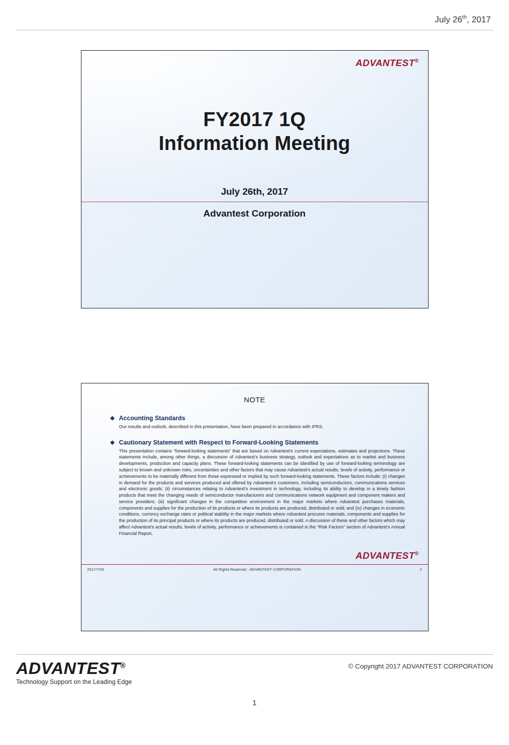July 26th, 2017
ADVANTEST®
FY2017 1Q
Information Meeting
July 26th, 2017 Advantest Corporation
NOTE
Accounting Standards
Our results and outlook, described in this presentation, have been prepared in accordance with IFRS.
Cautionary Statement with Respect to Forward-Looking Statements
This presentation contains “forward-looking statements” that are based on Advantest's current expectations, estimates and projections. These statements include, among other things, a discussion of Advantest’s business strategy, outlook and expectations as to market and business developments, production and capacity plans. These forward-looking statements can be identified by use of forward-looking terminology are subject to known and unknown risks, uncertainties and other factors that may cause Advantest’s actual results, levels of activity, performance or achievements to be materially different from those expressed or implied by such forward-looking statements. These factors include: (i) changes in demand for the products and services produced and offered by Advantest’s customers, including semiconductors, communications services and electronic goods; (ii) circumstances relating to Advantest’s investment in technology, including its ability to develop in a timely fashion products that meet the changing needs of semiconductor manufacturers and communications network equipment and component makers and service providers; (iii) significant changes in the competitive environment in the major markets where Advantest purchases materials, components and supplies for the production of its products or where its products are produced, distributed or sold; and (iv) changes in economic conditions, currency exchange rates or political stability in the major markets where Advantest procures materials, components and supplies for the production of its principal products or where its products are produced, distributed or sold. A discussion of these and other factors which may affect Advantest’s actual results, levels of activity, performance or achievements is contained in the “Risk Factors” section of Advantest’s Annual Financial Report.
ADVANTEST®
2017/7/26
All Rights Reserved - ADVANTEST CORPORATION
2
ADVANTEST®
Technology Support on the Leading Edge
© Copyright 2017 ADVANTEST CORPORATION
1